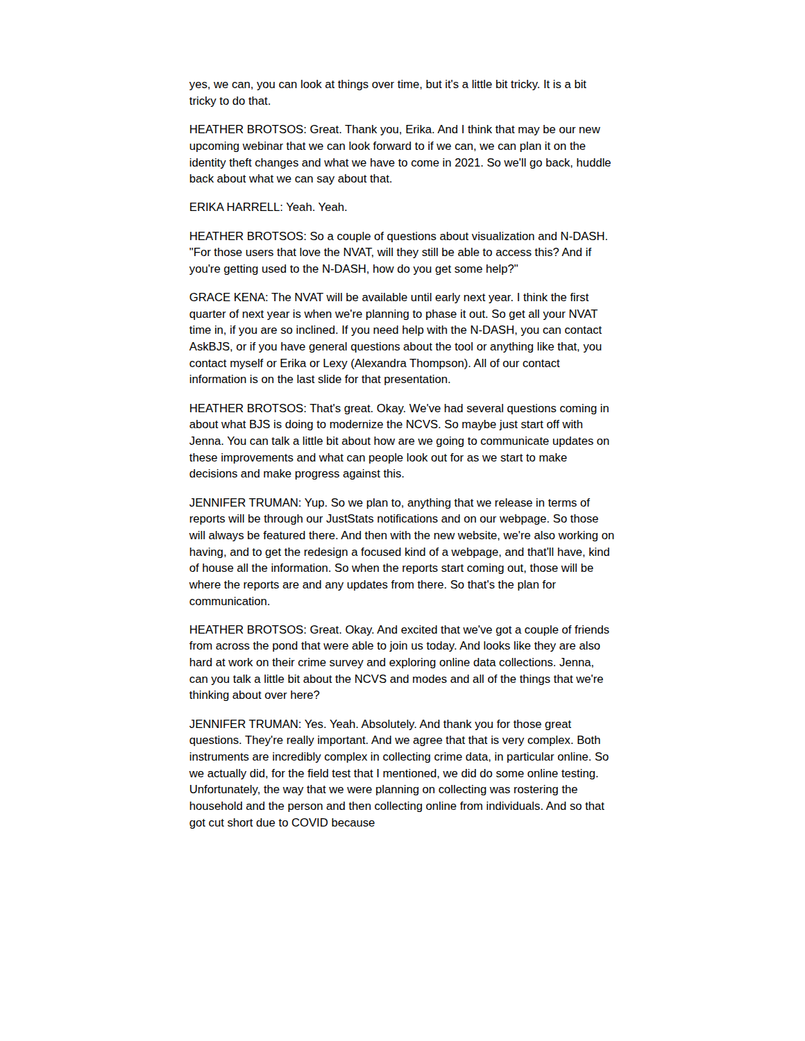yes, we can, you can look at things over time, but it's a little bit tricky. It is a bit tricky to do that.
HEATHER BROTSOS: Great. Thank you, Erika. And I think that may be our new upcoming webinar that we can look forward to if we can, we can plan it on the identity theft changes and what we have to come in 2021. So we'll go back, huddle back about what we can say about that.
ERIKA HARRELL: Yeah. Yeah.
HEATHER BROTSOS: So a couple of questions about visualization and N-DASH. "For those users that love the NVAT, will they still be able to access this? And if you're getting used to the N-DASH, how do you get some help?"
GRACE KENA: The NVAT will be available until early next year. I think the first quarter of next year is when we're planning to phase it out. So get all your NVAT time in, if you are so inclined. If you need help with the N-DASH, you can contact AskBJS, or if you have general questions about the tool or anything like that, you contact myself or Erika or Lexy (Alexandra Thompson). All of our contact information is on the last slide for that presentation.
HEATHER BROTSOS: That's great. Okay. We've had several questions coming in about what BJS is doing to modernize the NCVS. So maybe just start off with Jenna. You can talk a little bit about how are we going to communicate updates on these improvements and what can people look out for as we start to make decisions and make progress against this.
JENNIFER TRUMAN: Yup. So we plan to, anything that we release in terms of reports will be through our JustStats notifications and on our webpage. So those will always be featured there. And then with the new website, we're also working on having, and to get the redesign a focused kind of a webpage, and that'll have, kind of house all the information. So when the reports start coming out, those will be where the reports are and any updates from there. So that's the plan for communication.
HEATHER BROTSOS: Great. Okay. And excited that we've got a couple of friends from across the pond that were able to join us today. And looks like they are also hard at work on their crime survey and exploring online data collections. Jenna, can you talk a little bit about the NCVS and modes and all of the things that we're thinking about over here?
JENNIFER TRUMAN: Yes. Yeah. Absolutely. And thank you for those great questions. They're really important. And we agree that that is very complex. Both instruments are incredibly complex in collecting crime data, in particular online. So we actually did, for the field test that I mentioned, we did do some online testing. Unfortunately, the way that we were planning on collecting was rostering the household and the person and then collecting online from individuals. And so that got cut short due to COVID because